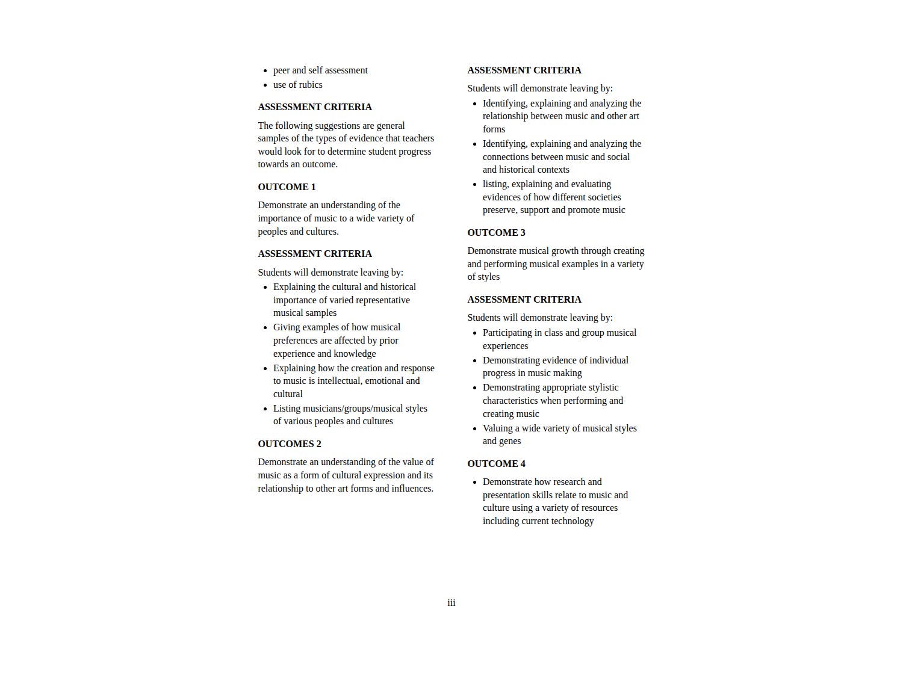peer and self assessment
use of rubics
Assessment Criteria
The following suggestions are general samples of the types of evidence that teachers would look for to determine student progress towards an outcome.
Outcome 1
Demonstrate an understanding of the importance of music to a wide variety of peoples and cultures.
Assessment Criteria
Students will demonstrate leaving by:
Explaining the cultural and historical importance of varied representative musical samples
Giving examples of how musical preferences are affected by prior experience and knowledge
Explaining how the creation and response to music is intellectual, emotional and cultural
Listing musicians/groups/musical styles of various peoples and cultures
Outcomes 2
Demonstrate an understanding of the value of music as a form of cultural expression and its relationship to other art forms and influences.
Assessment Criteria
Students will demonstrate leaving by:
Identifying, explaining and analyzing the relationship between music and other art forms
Identifying, explaining and analyzing the connections between music and social and historical contexts
listing, explaining and evaluating evidences of how different societies preserve, support and promote music
Outcome 3
Demonstrate musical growth through creating and performing musical examples in a variety of styles
Assessment Criteria
Students will demonstrate leaving by:
Participating in class and group musical experiences
Demonstrating evidence of individual progress in music making
Demonstrating appropriate stylistic characteristics when performing and creating music
Valuing a wide variety of musical styles and genes
Outcome 4
Demonstrate how research and presentation skills relate to music and culture using a variety of resources including current technology
iii